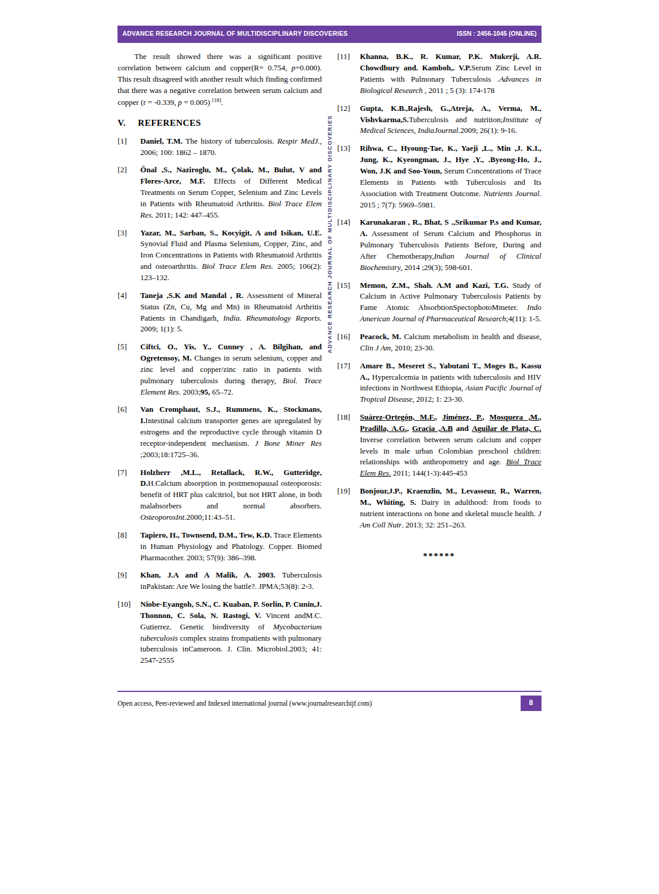ADVANCE RESEARCH JOURNAL OF MULTIDISCIPLINARY DISCOVERIES
ISSN : 2456-1045 (ONLINE)
ADVANCE RESEARCH JOURNAL OF MULTIDISCIPLINARY DISCOVERIES
The result showed there was a significant positive correlation between calcium and copper(R= 0.754, p=0.000). This result disagreed with another result which finding confirmed that there was a negative correlation between serum calcium and copper (r = -0.339, p = 0.005) [18].
V. REFERENCES
[1] Daniel, T.M. The history of tuberculosis. Respir MedJ., 2006; 100: 1862 – 1870.
[2] Önal ,S., Naziroglu, M., Çolak, M., Bulut, V and Flores-Arce, M.F. Effects of Different Medical Treatments on Serum Copper, Selenium and Zinc Levels in Patients with Rheumatoid Arthritis. Biol Trace Elem Res. 2011; 142: 447–455.
[3] Yazar, M., Sarban, S., Kocyigit, A and Isikan, U.E. Synovial Fluid and Plasma Selenium, Copper, Zinc, and Iron Concentrations in Patients with Rheumatoid Arthritis and osteoarthritis. Biol Trace Elem Res. 2005; 106(2): 123–132.
[4] Taneja ,S.K and Mandal , R. Assessment of Mineral Status (Zn, Cu, Mg and Mn) in Rheumatoid Arthritis Patients in Chandigarh, India. Rheumatology Reports. 2009; 1(1): 5.
[5] Ciftci, O., Yis, Y., Cunney , A. Bilgihan, and Ogretensoy, M. Changes in serum selenium, copper and zinc level and copper/zinc ratio in patients with pulmonary tuberculosis during therapy, Biol. Trace Element Res. 2003;95, 65–72.
[6] Van Cromphaut, S.J., Rummens, K., Stockmans, I. Intestinal calcium transporter genes are upregulated by estrogens and the reproductive cycle through vitamin D receptor-independent mechanism. J Bone Miner Res ;2003;18:1725–36.
[7] Holzherr ,M.L., Retallack, R.W., Gutteridge, D. H.Calcium absorption in postmenopausal osteoporosis: benefit of HRT plus calcitriol, but not HRT alone, in both malabsorbers and normal absorbers. OsteoporosInt. 2000;11:43–51.
[8] Tapiero, H., Townsend, D.M., Tew, K.D. Trace Elements in Human Physiology and Phatology. Copper. Biomed Pharmacother. 2003; 57(9): 386–398.
[9] Khan, J.A and A Malik, A. 2003. Tuberculosis inPakistan: Are We losing the battle?. JPMA;53(8): 2-3.
[10] Niobe-Eyangoh, S.N., C. Kuaban, P. Sorlin, P. Cunin,J. Thonnon, C. Sola, N. Rastogi, V. Vincent andM.C. Gutierrez. Genetic biodiversity of Mycobacterium tuberculosis complex strains frompatients with pulmonary tuberculosis inCameroon. J. Clin. Microbiol.2003; 41: 2547-2555
[11] Khanna, B.K., R. Kumar, P.K. Mukerji, A.R. Chowdhury and. Kamboh,. V.P. Serum Zinc Level in Patients with Pulmonary Tuberculosis .Advances in Biological Research , 2011 ; 5 (3): 174-178
[12] Gupta, K.B.,Rajesh, G.,Atreja, A., Verma, M., Vishvkarma,S. Tuberculosis and nutrition;Institute of Medical Sciences, IndiaJournal. 2009; 26(1): 9-16.
[13] Rihwa, C., Hyoung-Tae, K., Yaeji ,L., Min ,J. K.I., Jung, K., Kyeongman, J., Hye ,Y., .Byeong-Ho, J., Won, J.K and Soo-Youn, Serum Concentrations of Trace Elements in Patients with Tuberculosis and Its Association with Treatment Outcome. Nutrients Journal. 2015 ; 7(7): 5969–5981.
[14] Karunakaran , R., Bhat, S .,Srikumar P.s and Kumar, A. Assessment of Serum Calcium and Phosphorus in Pulmonary Tuberculosis Patients Before, During and After Chemotherapy,Indian Journal of Clinical Biochemistry, 2014 ;29(3); 598-601.
[15] Memon, Z.M., Shah. A.M and Kazi, T.G. Study of Calcium in Active Pulmonary Tuberculosis Patients by Fame Atomic AbsorbtionSpectophotoMmeter. Indo American Journal of Pharmaceutical Research;4(11): 1-5.
[16] Peacock, M. Calcium metabolism in health and disease, Clin J Am, 2010; 23-30.
[17] Amare B., Meseret S., Yabutani T., Moges B., Kassu A., Hypercalcemia in patients with tuberculosis and HIV infections in Northwest Ethiopia, Asian Pacific Journal of Tropical Disease, 2012; 1: 23-30.
[18] Suárez-Ortegón, M.F., Jiménez, P., Mosquera ,M., Pradilla, A.G., Gracia ,A.B and Aguilar de Plata, C. Inverse correlation between serum calcium and copper levels in male urban Colombian preschool children: relationships with anthropometry and age. Biol Trace Elem Res. 2011; 144(1-3):445-453
[19] Bonjour,J.P., Kraenzlin, M., Levasseur, R., Warren, M., Whiting, S. Dairy in adulthood: from foods to nutrient interactions on bone and skeletal muscle health. J Am Coll Nutr. 2013; 32: 251–263.
******
Open access, Peer-reviewed and Indexed international journal (www.journalresearchijf.com)
8